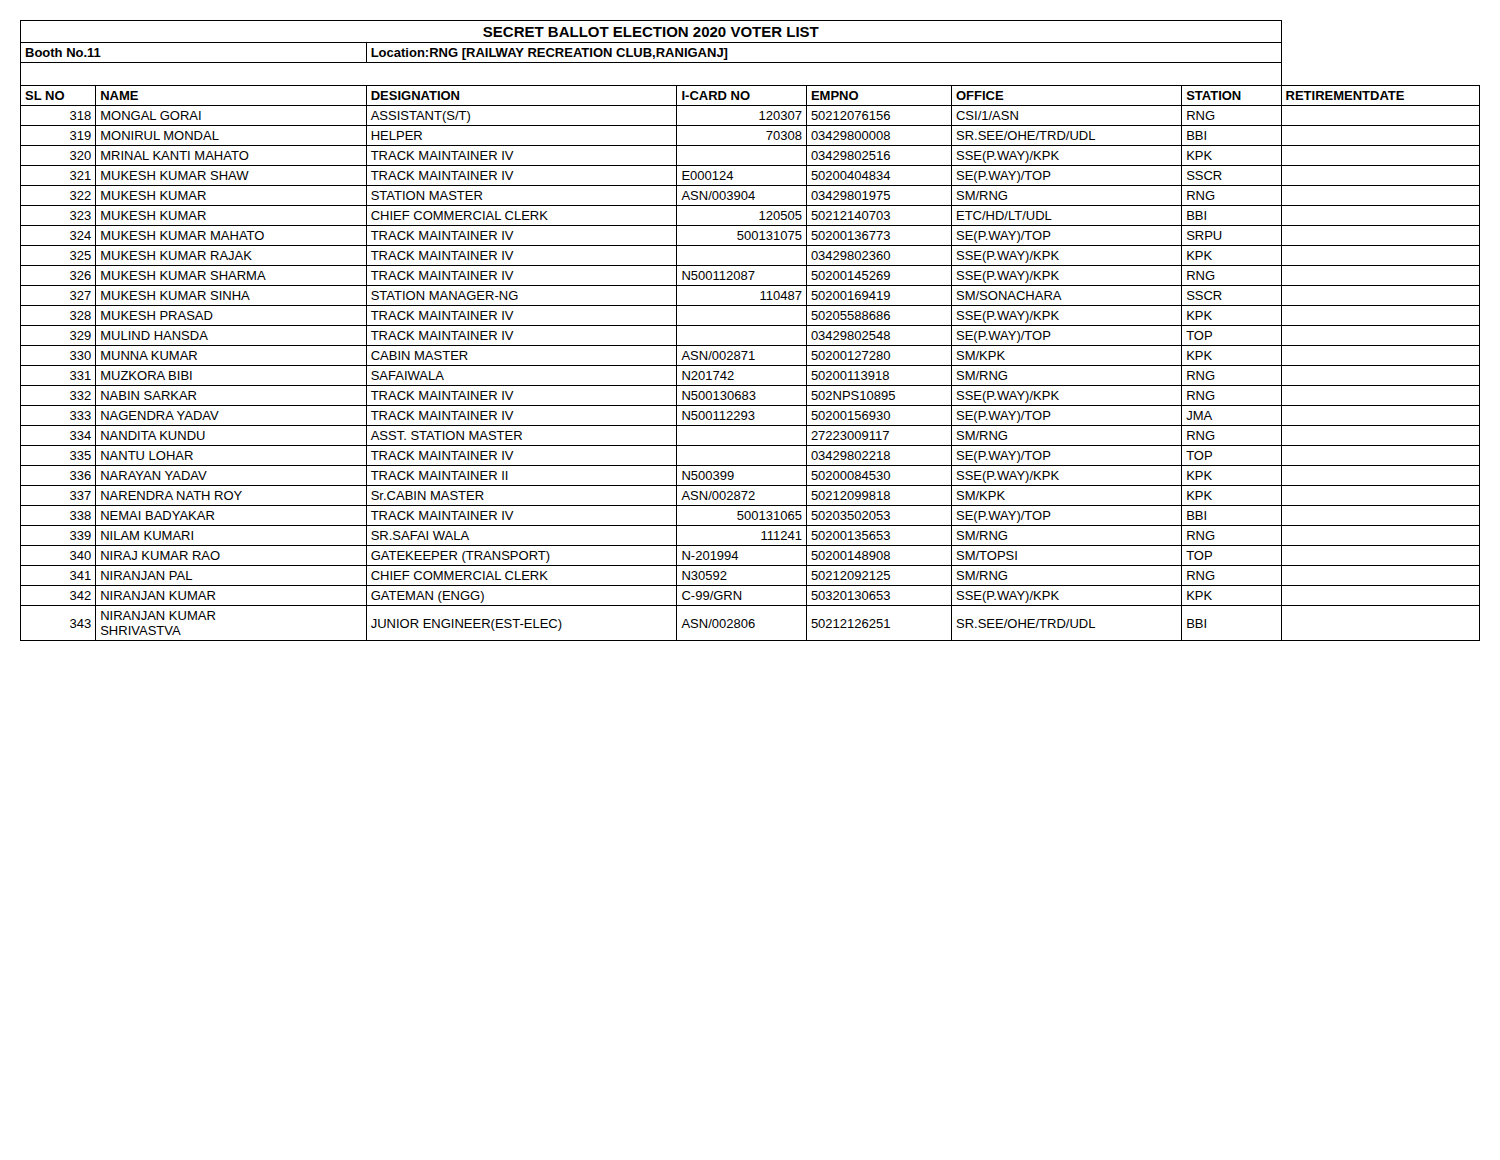| SECRET BALLOT ELECTION 2020 VOTER LIST |
| Booth No.11 | Location:RNG [RAILWAY RECREATION CLUB,RANIGANJ] |
| SL NO | NAME | DESIGNATION | I-CARD NO | EMPNO | OFFICE | STATION | RETIREMENTDATE |
| 318 | MONGAL GORAI | ASSISTANT(S/T) | 120307 | 50212076156 | CSI/1/ASN | RNG | |
| 319 | MONIRUL MONDAL | HELPER | 70308 | 03429800008 | SR.SEE/OHE/TRD/UDL | BBI | |
| 320 | MRINAL KANTI MAHATO | TRACK MAINTAINER IV | | 03429802516 | SSE(P.WAY)/KPK | KPK | |
| 321 | MUKESH KUMAR SHAW | TRACK MAINTAINER IV | E000124 | 50200404834 | SE(P.WAY)/TOP | SSCR | |
| 322 | MUKESH KUMAR | STATION MASTER | ASN/003904 | 03429801975 | SM/RNG | RNG | |
| 323 | MUKESH KUMAR | CHIEF COMMERCIAL CLERK | 120505 | 50212140703 | ETC/HD/LT/UDL | BBI | |
| 324 | MUKESH KUMAR MAHATO | TRACK MAINTAINER IV | 500131075 | 50200136773 | SE(P.WAY)/TOP | SRPU | |
| 325 | MUKESH KUMAR RAJAK | TRACK MAINTAINER IV | | 03429802360 | SSE(P.WAY)/KPK | KPK | |
| 326 | MUKESH KUMAR SHARMA | TRACK MAINTAINER IV | N500112087 | 50200145269 | SSE(P.WAY)/KPK | RNG | |
| 327 | MUKESH KUMAR SINHA | STATION MANAGER-NG | 110487 | 50200169419 | SM/SONACHARA | SSCR | |
| 328 | MUKESH PRASAD | TRACK MAINTAINER IV | | 50205588686 | SSE(P.WAY)/KPK | KPK | |
| 329 | MULIND HANSDA | TRACK MAINTAINER IV | | 03429802548 | SE(P.WAY)/TOP | TOP | |
| 330 | MUNNA KUMAR | CABIN MASTER | ASN/002871 | 50200127280 | SM/KPK | KPK | |
| 331 | MUZKORA BIBI | SAFAIWALA | N201742 | 50200113918 | SM/RNG | RNG | |
| 332 | NABIN SARKAR | TRACK MAINTAINER IV | N500130683 | 502NPS10895 | SSE(P.WAY)/KPK | RNG | |
| 333 | NAGENDRA YADAV | TRACK MAINTAINER IV | N500112293 | 50200156930 | SE(P.WAY)/TOP | JMA | |
| 334 | NANDITA KUNDU | ASST. STATION MASTER | | 27223009117 | SM/RNG | RNG | |
| 335 | NANTU LOHAR | TRACK MAINTAINER IV | | 03429802218 | SE(P.WAY)/TOP | TOP | |
| 336 | NARAYAN YADAV | TRACK MAINTAINER II | N500399 | 50200084530 | SSE(P.WAY)/KPK | KPK | |
| 337 | NARENDRA NATH ROY | Sr.CABIN MASTER | ASN/002872 | 50212099818 | SM/KPK | KPK | |
| 338 | NEMAI BADYAKAR | TRACK MAINTAINER IV | 500131065 | 50203502053 | SE(P.WAY)/TOP | BBI | |
| 339 | NILAM KUMARI | SR.SAFAI WALA | 111241 | 50200135653 | SM/RNG | RNG | |
| 340 | NIRAJ KUMAR RAO | GATEKEEPER (TRANSPORT) | N-201994 | 50200148908 | SM/TOPSI | TOP | |
| 341 | NIRANJAN PAL | CHIEF COMMERCIAL CLERK | N30592 | 50212092125 | SM/RNG | RNG | |
| 342 | NIRANJAN KUMAR | GATEMAN (ENGG) | C-99/GRN | 50320130653 | SSE(P.WAY)/KPK | KPK | |
| 343 | NIRANJAN KUMAR SHRIVASTVA | JUNIOR ENGINEER(EST-ELEC) | ASN/002806 | 50212126251 | SR.SEE/OHE/TRD/UDL | BBI | |